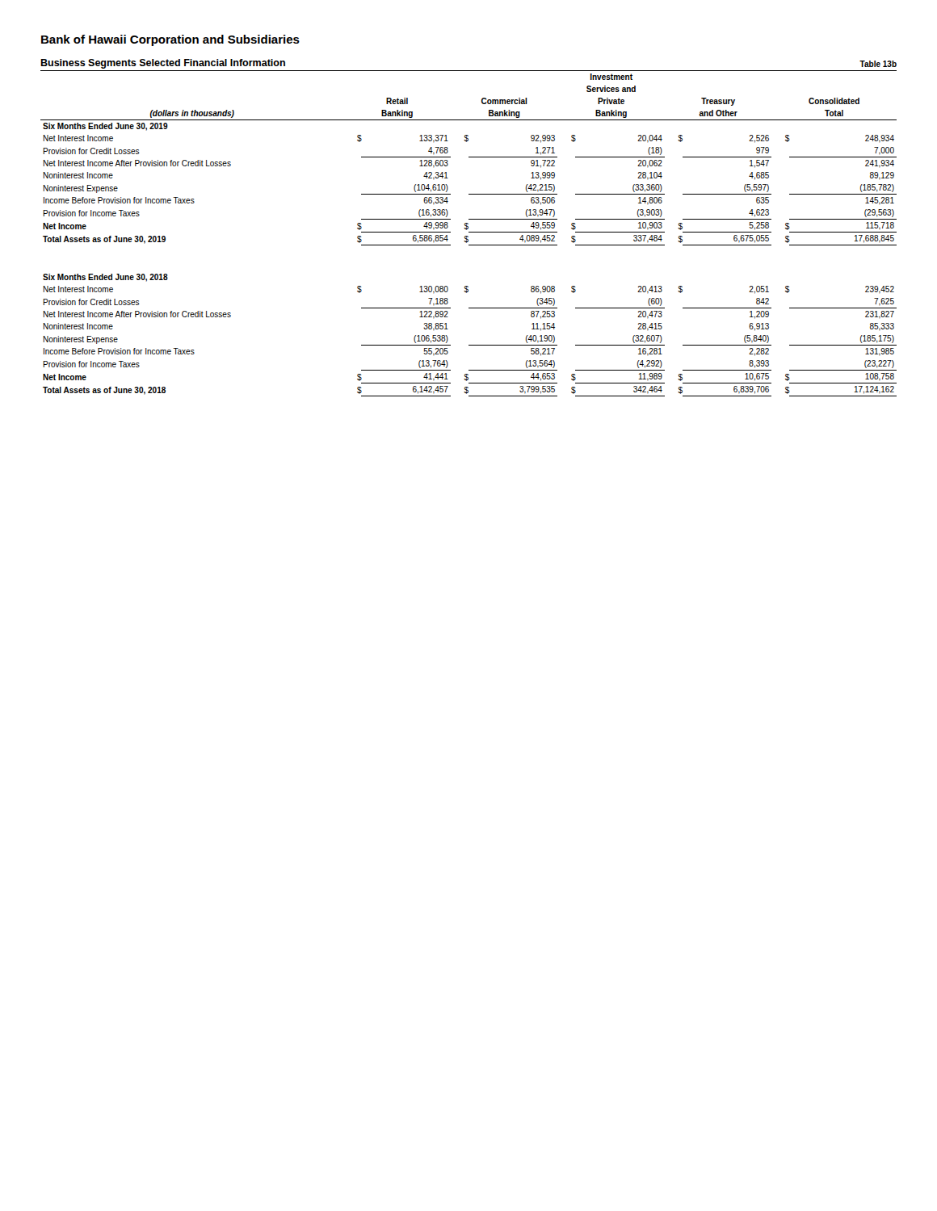Bank of Hawaii Corporation and Subsidiaries
Business Segments Selected Financial Information
Table 13b
| | | | Investment | | |
| --- | --- | --- | --- | --- | --- |
| | | | Services and | | |
| | Retail | Commercial | Private | Treasury | Consolidated |
| (dollars in thousands) | Banking | Banking | Banking | and Other | Total |
| Six Months Ended June 30, 2019 | |
| Net Interest Income | $ | 133,371 | $ | 92,993 | $ | 20,044 | $ | 2,526 | $ | 248,934 |
| Provision for Credit Losses | | 4,768 | | 1,271 | | (18) | | 979 | | 7,000 |
| Net Interest Income After Provision for Credit Losses | | 128,603 | | 91,722 | | 20,062 | | 1,547 | | 241,934 |
| Noninterest Income | | 42,341 | | 13,999 | | 28,104 | | 4,685 | | 89,129 |
| Noninterest Expense | | (104,610) | | (42,215) | | (33,360) | | (5,597) | | (185,782) |
| Income Before Provision for Income Taxes | | 66,334 | | 63,506 | | 14,806 | | 635 | | 145,281 |
| Provision for Income Taxes | | (16,336) | | (13,947) | | (3,903) | | 4,623 | | (29,563) |
| Net Income | $ | 49,998 | $ | 49,559 | $ | 10,903 | $ | 5,258 | $ | 115,718 |
| Total Assets as of June 30, 2019 | $ | 6,586,854 | $ | 4,089,452 | $ | 337,484 | $ | 6,675,055 | $ | 17,688,845 |
| Six Months Ended June 30, 2018 | |
| Net Interest Income | $ | 130,080 | $ | 86,908 | $ | 20,413 | $ | 2,051 | $ | 239,452 |
| Provision for Credit Losses | | 7,188 | | (345) | | (60) | | 842 | | 7,625 |
| Net Interest Income After Provision for Credit Losses | | 122,892 | | 87,253 | | 20,473 | | 1,209 | | 231,827 |
| Noninterest Income | | 38,851 | | 11,154 | | 28,415 | | 6,913 | | 85,333 |
| Noninterest Expense | | (106,538) | | (40,190) | | (32,607) | | (5,840) | | (185,175) |
| Income Before Provision for Income Taxes | | 55,205 | | 58,217 | | 16,281 | | 2,282 | | 131,985 |
| Provision for Income Taxes | | (13,764) | | (13,564) | | (4,292) | | 8,393 | | (23,227) |
| Net Income | $ | 41,441 | $ | 44,653 | $ | 11,989 | $ | 10,675 | $ | 108,758 |
| Total Assets as of June 30, 2018 | $ | 6,142,457 | $ | 3,799,535 | $ | 342,464 | $ | 6,839,706 | $ | 17,124,162 |